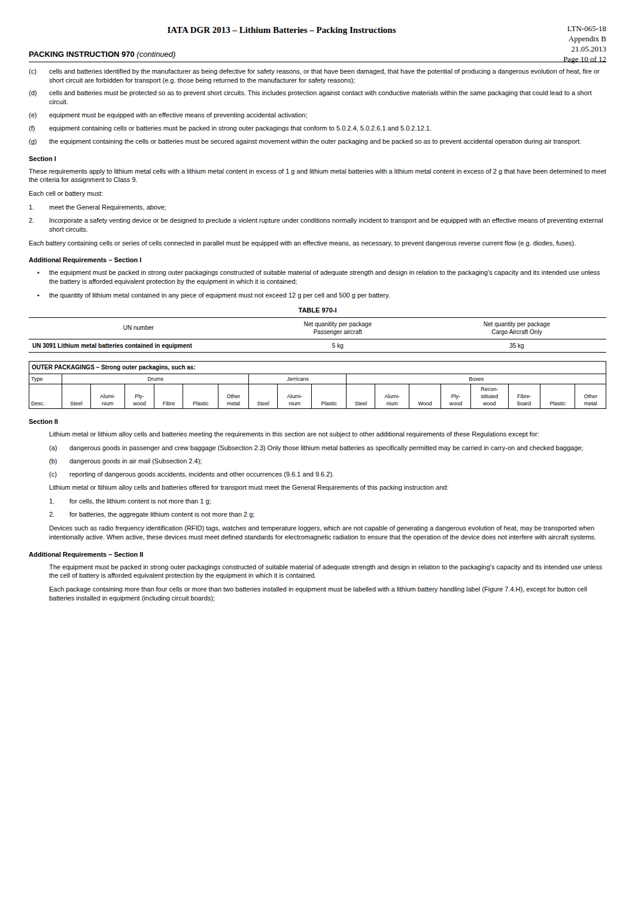IATA DGR 2013 – Lithium Batteries – Packing Instructions
LTN-065-18
Appendix B
21.05.2013
Page 10 of 12
PACKING INSTRUCTION 970 (continued)
(c) cells and batteries identified by the manufacturer as being defective for safety reasons, or that have been damaged, that have the potential of producing a dangerous evolution of heat, fire or short circuit are forbidden for transport (e.g. those being returned to the manufacturer for safety reasons);
(d) cells and batteries must be protected so as to prevent short circuits. This includes protection against contact with conductive materials within the same packaging that could lead to a short circuit.
(e) equipment must be equipped with an effective means of preventing accidental activation;
(f) equipment containing cells or batteries must be packed in strong outer packagings that conform to 5.0.2.4, 5.0.2.6.1 and 5.0.2.12.1.
(g) the equipment containing the cells or batteries must be secured against movement within the outer packaging and be packed so as to prevent accidental operation during air transport.
Section I
These requirements apply to lithium metal cells with a lithium metal content in excess of 1 g and lithium metal batteries with a lithium metal content in excess of 2 g that have been determined to meet the criteria for assignment to Class 9.
Each cell or battery must:
1. meet the General Requirements, above;
2. Incorporate a safety venting device or be designed to preclude a violent rupture under conditions normally incident to transport and be equipped with an effective means of preventing external short circuits.
Each battery containing cells or series of cells connected in parallel must be equipped with an effective means, as necessary, to prevent dangerous reverse current flow (e.g. diodes, fuses).
Additional Requirements – Section I
the equipment must be packed in strong outer packagings constructed of suitable material of adequate strength and design in relation to the packaging's capacity and its intended use unless the battery is afforded equivalent protection by the equipment in which it is contained;
the quantity of lithium metal contained in any piece of equipment must not exceed 12 g per cell and 500 g per battery.
TABLE 970-I
| UN number | Net quanitity per package Passenger aircraft | Net quantity per package Cargo Aircraft Only |
| --- | --- | --- |
| UN 3091 Lithium metal batteries contained in equipment | 5 kg | 35 kg |
OUTER PACKAGINGS – Strong outer packagins, such as:
| Type | Drums | Jerricans | Boxes |
| --- | --- | --- | --- |
| Desc. | Steel | Alumi- nium | Ply- wood | Fibre | Plastic | Other metal | Steel | Alumi- nium | Plastic | Steel | Alumi- nium | Wood | Ply- wood | Recon- stituted wood | Fibre- board | Plastic | Other metal |
Section II
Lithium metal or lithium alloy cells and batteries meeting the requirements in this section are not subject to other additional requirements of these Regulations except for:
(a) dangerous goods in passenger and crew baggage (Subsection 2.3) Only those lithium metal batteries as specifically permitted may be carried in carry-on and checked baggage;
(b) dangerous goods in air mail (Subsection 2.4);
(c) reporting of dangerous goods accidents, incidents and other occurrences (9.6.1 and 9.6.2).
Lithium metal or ltihium alloy cells and batteries offered for transport must meet the General Requirements of this packing instruction and:
1. for cells, the lithium content is not more than 1 g;
2. for batteries, the aggregate lithium content is not more than 2 g;
Devices such as radio frequency identification (RFID) tags, watches and temperature loggers, which are not capable of generating a dangerous evolution of heat, may be transported when intentionally active. When active, these devices must meet defined standards for electromagnetic radiation to ensure that the operation of the device does not interfere with aircraft systems.
Additional Requirements – Section II
The equipment must be packed in strong outer packagings constructed of suitable material of adequate strength and design in relation to the packaging's capacity and its intended use unless the cell of battery is afforded equivalent protection by the equipment in which it is contained.
Each package containing more than four cells or more than two batteries installed in equipment must be labelled with a lithium battery handling label (Figure 7.4.H), except for button cell batteries installed in equipment (including circuit boards);